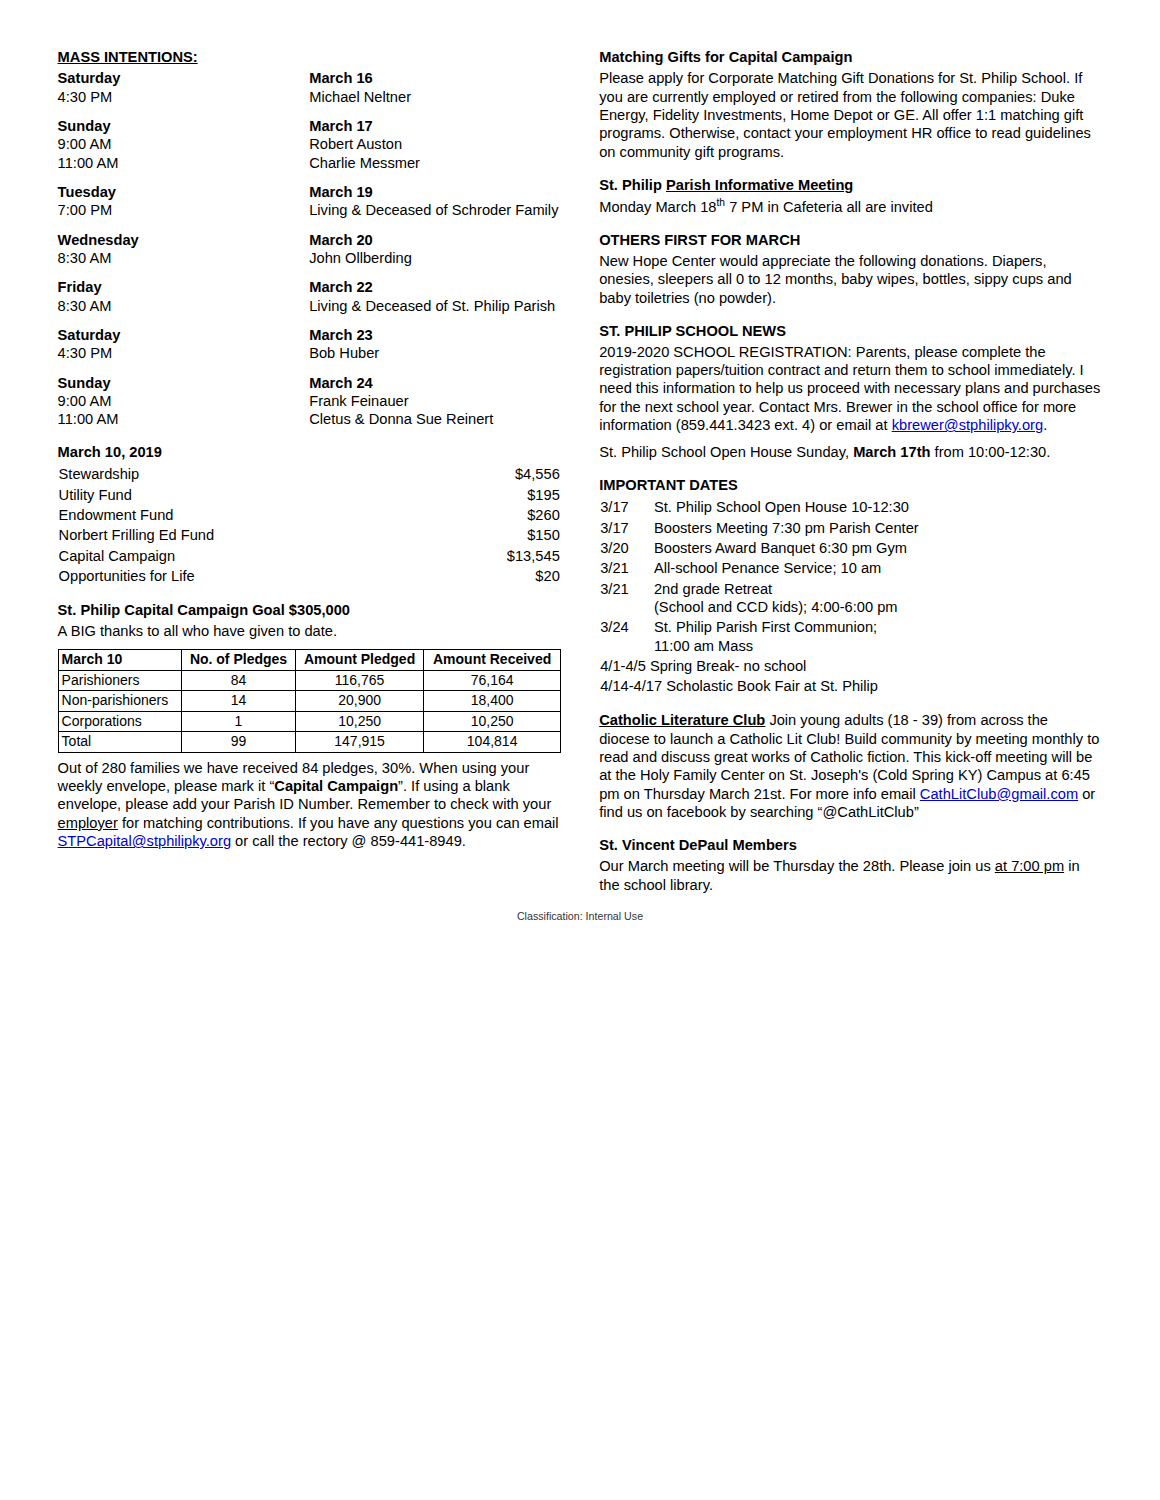MASS INTENTIONS:
| Saturday | March 16 |
| 4:30 PM | Michael Neltner |
| Sunday | March 17 |
| 9:00 AM | Robert Auston |
| 11:00 AM | Charlie Messmer |
| Tuesday | March 19 |
| 7:00 PM | Living & Deceased of Schroder Family |
| Wednesday | March 20 |
| 8:30 AM | John Ollberding |
| Friday | March 22 |
| 8:30 AM | Living & Deceased of St. Philip Parish |
| Saturday | March 23 |
| 4:30 PM | Bob Huber |
| Sunday | March 24 |
| 9:00 AM | Frank Feinauer |
| 11:00 AM | Cletus & Donna Sue Reinert |
March 10, 2019
| Stewardship | $4,556 |
| Utility Fund | $195 |
| Endowment Fund | $260 |
| Norbert Frilling Ed Fund | $150 |
| Capital Campaign | $13,545 |
| Opportunities for Life | $20 |
St. Philip Capital Campaign Goal $305,000
A BIG thanks to all who have given to date.
| March 10 | No. of Pledges | Amount Pledged | Amount Received |
| --- | --- | --- | --- |
| Parishioners | 84 | 116,765 | 76,164 |
| Non-parishioners | 14 | 20,900 | 18,400 |
| Corporations | 1 | 10,250 | 10,250 |
| Total | 99 | 147,915 | 104,814 |
Out of 280 families we have received 84 pledges, 30%. When using your weekly envelope, please mark it “Capital Campaign”. If using a blank envelope, please add your Parish ID Number. Remember to check with your employer for matching contributions. If you have any questions you can email STPCapital@stphilipky.org or call the rectory @ 859-441-8949.
Matching Gifts for Capital Campaign
Please apply for Corporate Matching Gift Donations for St. Philip School. If you are currently employed or retired from the following companies: Duke Energy, Fidelity Investments, Home Depot or GE. All offer 1:1 matching gift programs. Otherwise, contact your employment HR office to read guidelines on community gift programs.
St. Philip Parish Informative Meeting
Monday March 18th 7 PM in Cafeteria all are invited
OTHERS FIRST FOR MARCH
New Hope Center would appreciate the following donations. Diapers, onesies, sleepers all 0 to 12 months, baby wipes, bottles, sippy cups and baby toiletries (no powder).
ST. PHILIP SCHOOL NEWS
2019-2020 SCHOOL REGISTRATION: Parents, please complete the registration papers/tuition contract and return them to school immediately. I need this information to help us proceed with necessary plans and purchases for the next school year. Contact Mrs. Brewer in the school office for more information (859.441.3423 ext. 4) or email at kbrewer@stphilipky.org.
St. Philip School Open House Sunday, March 17th from 10:00-12:30.
IMPORTANT DATES
| 3/17 | St. Philip School Open House 10-12:30 |
| 3/17 | Boosters Meeting 7:30 pm Parish Center |
| 3/20 | Boosters Award Banquet 6:30 pm Gym |
| 3/21 | All-school Penance Service; 10 am |
| 3/21 | 2nd grade Retreat (School and CCD kids); 4:00-6:00 pm |
| 3/24 | St. Philip Parish First Communion; 11:00 am Mass |
| 4/1-4/5 Spring Break- no school |
| 4/14-4/17 Scholastic Book Fair at St. Philip |
Catholic Literature Club Join young adults (18 - 39) from across the diocese to launch a Catholic Lit Club! Build community by meeting monthly to read and discuss great works of Catholic fiction. This kick-off meeting will be at the Holy Family Center on St. Joseph's (Cold Spring KY) Campus at 6:45 pm on Thursday March 21st. For more info email CathLitClub@gmail.com or find us on facebook by searching “@CathLitClub”
St. Vincent DePaul Members
Our March meeting will be Thursday the 28th. Please join us at 7:00 pm in the school library.
Classification: Internal Use